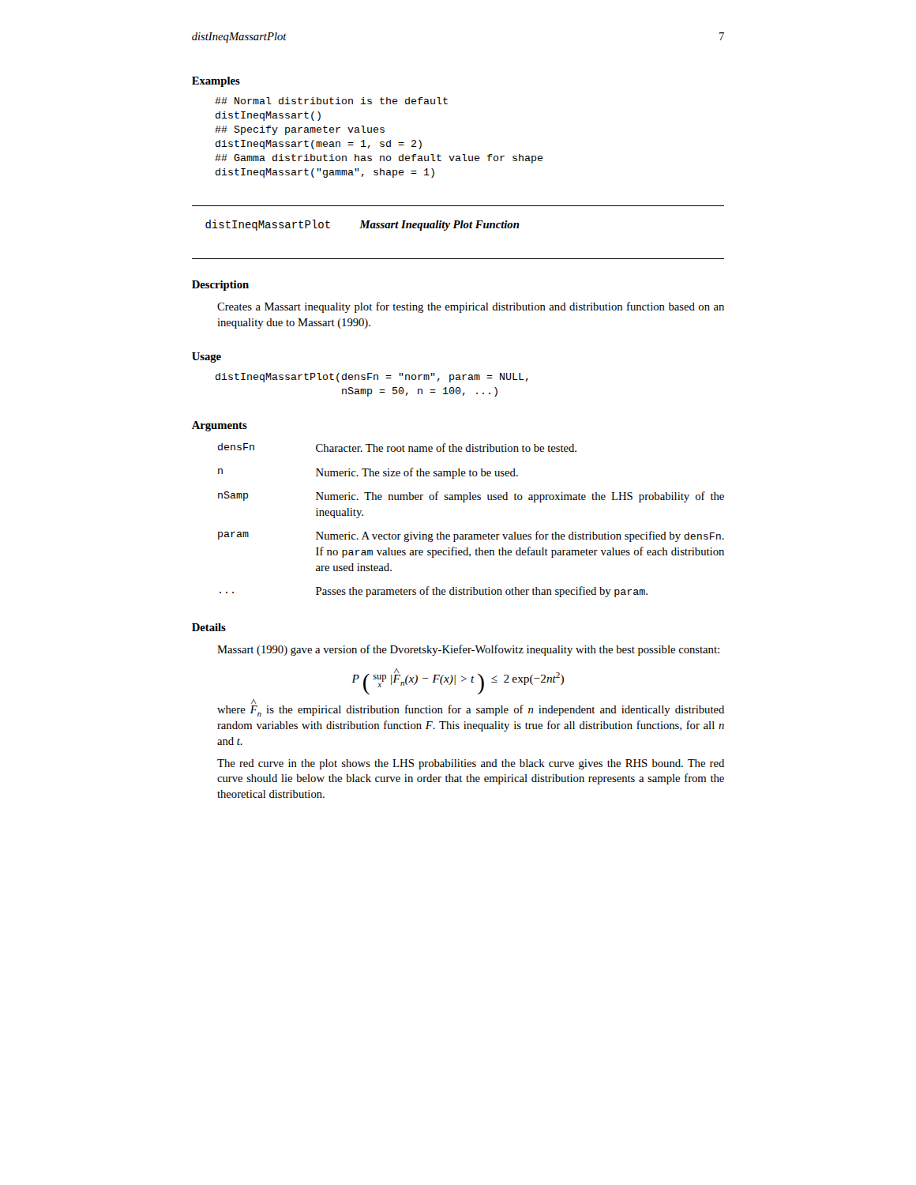distIneqMassartPlot 7
Examples
## Normal distribution is the default
distIneqMassart()
## Specify parameter values
distIneqMassart(mean = 1, sd = 2)
## Gamma distribution has no default value for shape
distIneqMassart("gamma", shape = 1)
distIneqMassartPlot Massart Inequality Plot Function
Description
Creates a Massart inequality plot for testing the empirical distribution and distribution function based on an inequality due to Massart (1990).
Usage
distIneqMassartPlot(densFn = "norm", param = NULL,
                    nSamp = 50, n = 100, ...)
Arguments
densFn
Character. The root name of the distribution to be tested.
n
Numeric. The size of the sample to be used.
nSamp
Numeric. The number of samples used to approximate the LHS probability of the inequality.
param
Numeric. A vector giving the parameter values for the distribution specified by densFn. If no param values are specified, then the default parameter values of each distribution are used instead.
...
Passes the parameters of the distribution other than specified by param.
Details
Massart (1990) gave a version of the Dvoretsky-Kiefer-Wolfowitz inequality with the best possible constant:
P ( sup x |Fn(x) − F(x)| > t ) ≤ 2 exp(−2nt2)
where Fn is the empirical distribution function for a sample of n independent and identically distributed random variables with distribution function F. This inequality is true for all distribution functions, for all n and t.
The red curve in the plot shows the LHS probabilities and the black curve gives the RHS bound. The red curve should lie below the black curve in order that the empirical distribution represents a sample from the theoretical distribution.